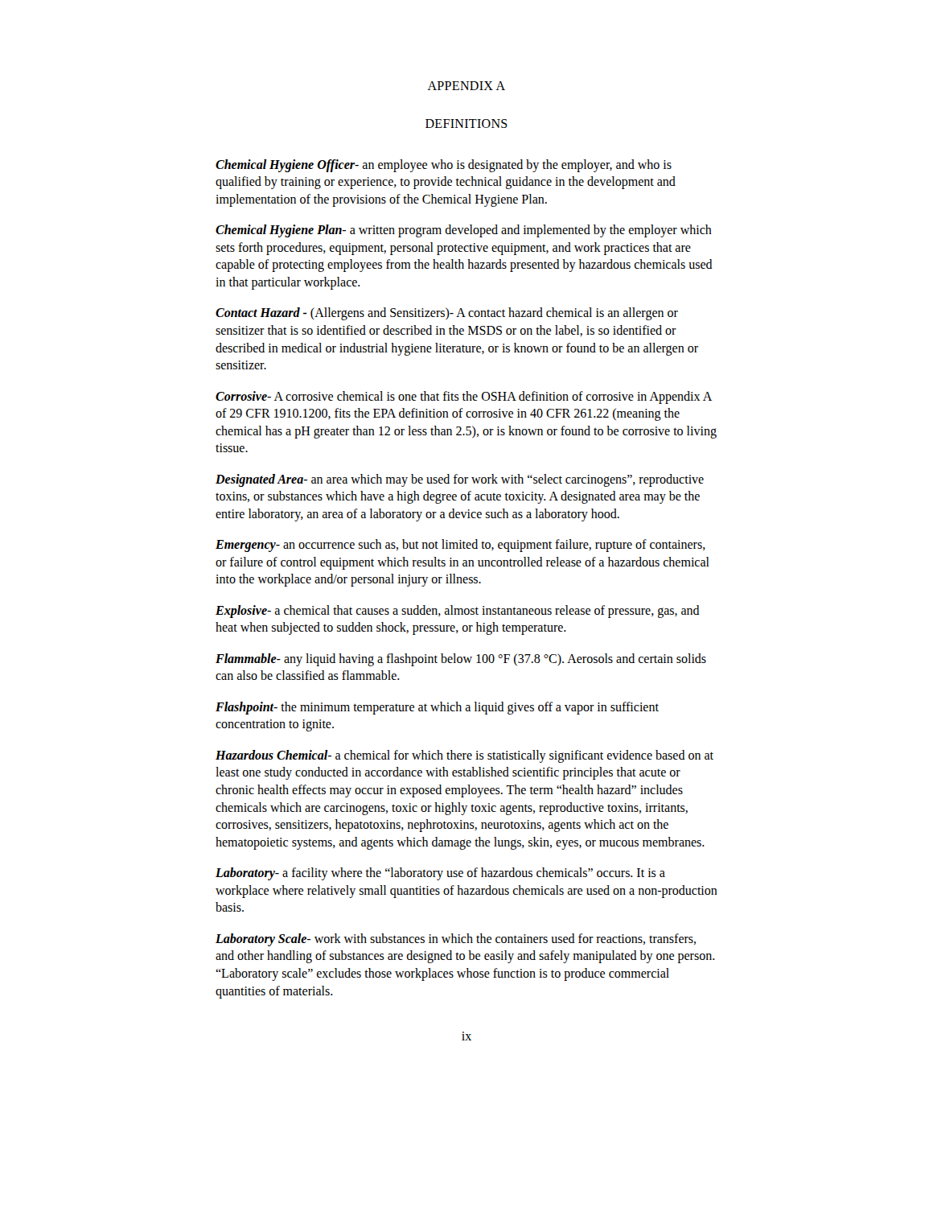APPENDIX A
DEFINITIONS
Chemical Hygiene Officer- an employee who is designated by the employer, and who is qualified by training or experience, to provide technical guidance in the development and implementation of the provisions of the Chemical Hygiene Plan.
Chemical Hygiene Plan- a written program developed and implemented by the employer which sets forth procedures, equipment, personal protective equipment, and work practices that are capable of protecting employees from the health hazards presented by hazardous chemicals used in that particular workplace.
Contact Hazard - (Allergens and Sensitizers)- A contact hazard chemical is an allergen or sensitizer that is so identified or described in the MSDS or on the label, is so identified or described in medical or industrial hygiene literature, or is known or found to be an allergen or sensitizer.
Corrosive- A corrosive chemical is one that fits the OSHA definition of corrosive in Appendix A of 29 CFR 1910.1200, fits the EPA definition of corrosive in 40 CFR 261.22 (meaning the chemical has a pH greater than 12 or less than 2.5), or is known or found to be corrosive to living tissue.
Designated Area- an area which may be used for work with “select carcinogens”, reproductive toxins, or substances which have a high degree of acute toxicity. A designated area may be the entire laboratory, an area of a laboratory or a device such as a laboratory hood.
Emergency- an occurrence such as, but not limited to, equipment failure, rupture of containers, or failure of control equipment which results in an uncontrolled release of a hazardous chemical into the workplace and/or personal injury or illness.
Explosive- a chemical that causes a sudden, almost instantaneous release of pressure, gas, and heat when subjected to sudden shock, pressure, or high temperature.
Flammable- any liquid having a flashpoint below 100 °F (37.8 °C). Aerosols and certain solids can also be classified as flammable.
Flashpoint- the minimum temperature at which a liquid gives off a vapor in sufficient concentration to ignite.
Hazardous Chemical- a chemical for which there is statistically significant evidence based on at least one study conducted in accordance with established scientific principles that acute or chronic health effects may occur in exposed employees. The term “health hazard” includes chemicals which are carcinogens, toxic or highly toxic agents, reproductive toxins, irritants, corrosives, sensitizers, hepatotoxins, nephrotoxins, neurotoxins, agents which act on the hematopoietic systems, and agents which damage the lungs, skin, eyes, or mucous membranes.
Laboratory- a facility where the “laboratory use of hazardous chemicals” occurs. It is a workplace where relatively small quantities of hazardous chemicals are used on a non-production basis.
Laboratory Scale- work with substances in which the containers used for reactions, transfers, and other handling of substances are designed to be easily and safely manipulated by one person. “Laboratory scale” excludes those workplaces whose function is to produce commercial quantities of materials.
ix